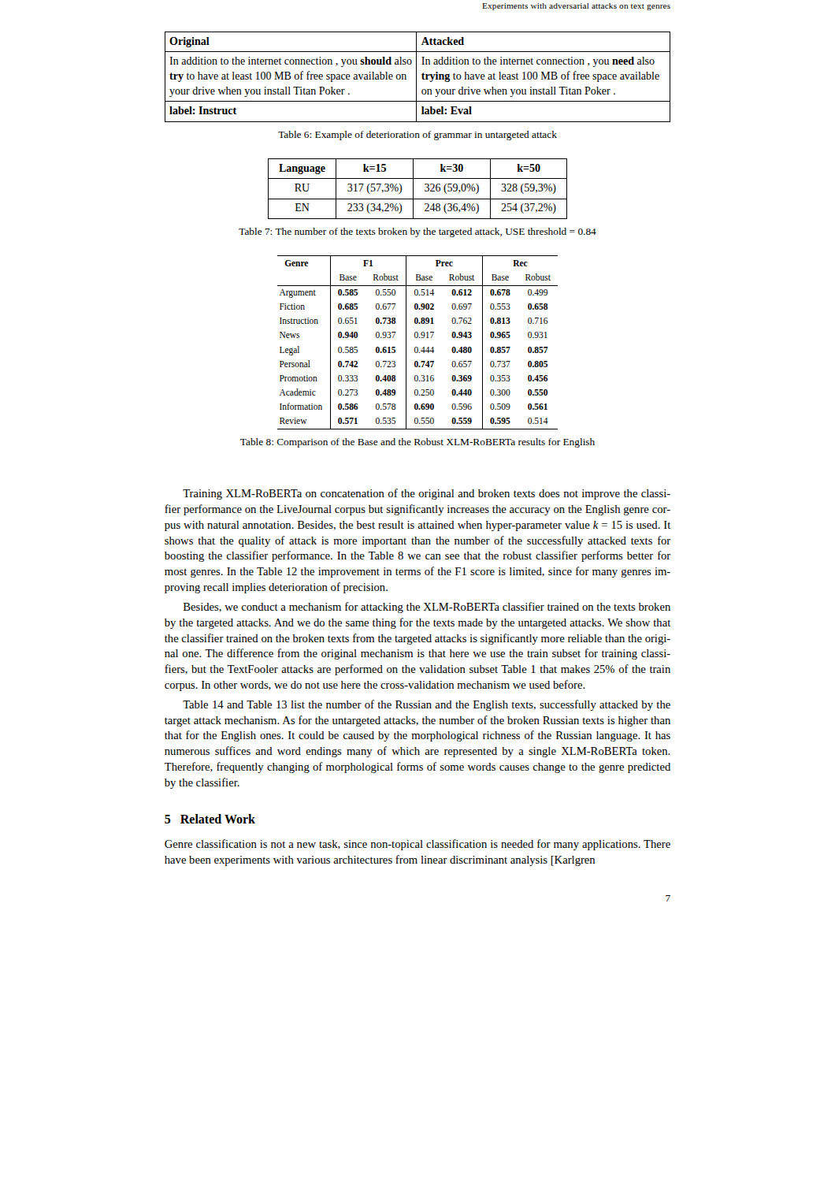Experiments with adversarial attacks on text genres
| Original | Attacked |
| In addition to the internet connection , you should also try to have at least 100 MB of free space available on your drive when you install Titan Poker . | In addition to the internet connection , you need also trying to have at least 100 MB of free space available on your drive when you install Titan Poker . |
| label: Instruct | label: Eval |
Table 6: Example of deterioration of grammar in untargeted attack
| Language | k=15 | k=30 | k=50 |
| --- | --- | --- | --- |
| RU | 317 (57,3%) | 326 (59,0%) | 328 (59,3%) |
| EN | 233 (34,2%) | 248 (36,4%) | 254 (37,2%) |
Table 7: The number of the texts broken by the targeted attack, USE threshold = 0.84
| Genre | F1 | Prec | Rec |
| --- | --- | --- | --- |
| | Base | Robust | Base | Robust | Base | Robust |
| Argument | 0.585 | 0.550 | 0.514 | 0.612 | 0.678 | 0.499 |
| Fiction | 0.685 | 0.677 | 0.902 | 0.697 | 0.553 | 0.658 |
| Instruction | 0.651 | 0.738 | 0.891 | 0.762 | 0.813 | 0.716 |
| News | 0.940 | 0.937 | 0.917 | 0.943 | 0.965 | 0.931 |
| Legal | 0.585 | 0.615 | 0.444 | 0.480 | 0.857 | 0.857 |
| Personal | 0.742 | 0.723 | 0.747 | 0.657 | 0.737 | 0.805 |
| Promotion | 0.333 | 0.408 | 0.316 | 0.369 | 0.353 | 0.456 |
| Academic | 0.273 | 0.489 | 0.250 | 0.440 | 0.300 | 0.550 |
| Information | 0.586 | 0.578 | 0.690 | 0.596 | 0.509 | 0.561 |
| Review | 0.571 | 0.535 | 0.550 | 0.559 | 0.595 | 0.514 |
Table 8: Comparison of the Base and the Robust XLM-RoBERTa results for English
Training XLM-RoBERTa on concatenation of the original and broken texts does not improve the classifier performance on the LiveJournal corpus but significantly increases the accuracy on the English genre corpus with natural annotation. Besides, the best result is attained when hyper-parameter value k = 15 is used. It shows that the quality of attack is more important than the number of the successfully attacked texts for boosting the classifier performance. In the Table 8 we can see that the robust classifier performs better for most genres. In the Table 12 the improvement in terms of the F1 score is limited, since for many genres improving recall implies deterioration of precision.
Besides, we conduct a mechanism for attacking the XLM-RoBERTa classifier trained on the texts broken by the targeted attacks. And we do the same thing for the texts made by the untargeted attacks. We show that the classifier trained on the broken texts from the targeted attacks is significantly more reliable than the original one. The difference from the original mechanism is that here we use the train subset for training classifiers, but the TextFooler attacks are performed on the validation subset Table 1 that makes 25% of the train corpus. In other words, we do not use here the cross-validation mechanism we used before.
Table 14 and Table 13 list the number of the Russian and the English texts, successfully attacked by the target attack mechanism. As for the untargeted attacks, the number of the broken Russian texts is higher than that for the English ones. It could be caused by the morphological richness of the Russian language. It has numerous suffices and word endings many of which are represented by a single XLM-RoBERTa token. Therefore, frequently changing of morphological forms of some words causes change to the genre predicted by the classifier.
5 Related Work
Genre classification is not a new task, since non-topical classification is needed for many applications. There have been experiments with various architectures from linear discriminant analysis [Karlgren
7